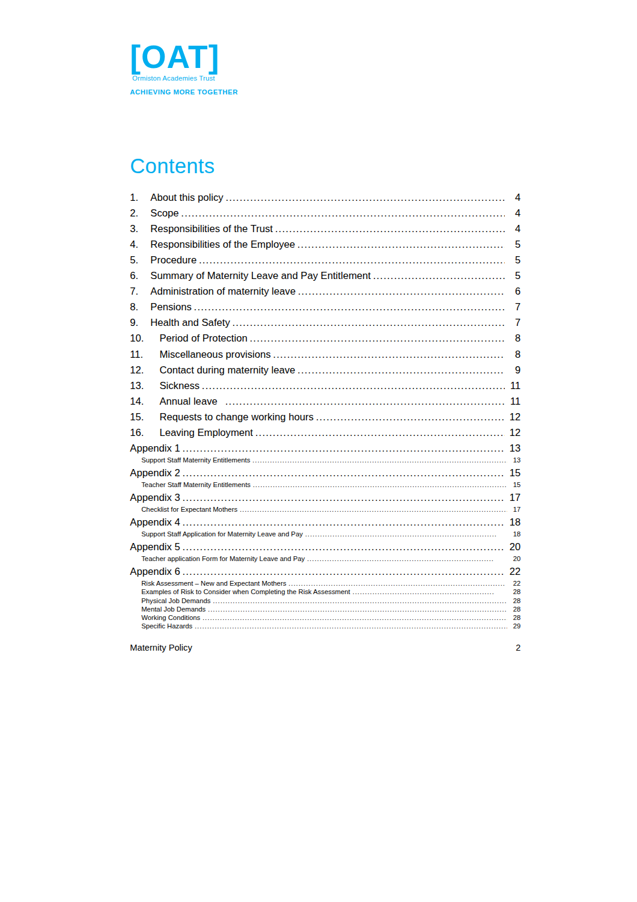[OAT] Ormiston Academies Trust ACHIEVING MORE TOGETHER
Contents
1. About this policy .................................................................................................. 4
2. Scope .............................................................................................................. 4
3. Responsibilities of the Trust ....................................................................................... 4
4. Responsibilities of the Employee .............................................................................. 5
5. Procedure ..................................................................................................... 5
6. Summary of Maternity Leave and Pay Entitlement ....................................................... 5
7. Administration of maternity leave .............................................................................. 6
8. Pensions ....................................................................................................... 7
9. Health and Safety ....................................................................................... 7
10. Period of Protection .................................................................................. 8
11. Miscellaneous provisions ....................................................................... 8
12. Contact during maternity leave .............................................................. 9
13. Sickness ..................................................................................................... 11
14. Annual leave ....................................................................................... 11
15. Requests to change working hours ......................................................... 12
16. Leaving Employment .............................................................................. 12
Appendix 1 ..................................................................................................... 13
Support Staff Maternity Entitlements ................................................................................................................. 13
Appendix 2 ..................................................................................................... 15
Teacher Staff Maternity Entitlements ................................................................................................................. 15
Appendix 3 ..................................................................................................... 17
Checklist for Expectant Mothers ....................................................................................................................... 17
Appendix 4 ..................................................................................................... 18
Support Staff Application for Maternity Leave and Pay ............................................................................. 18
Appendix 5 ..................................................................................................... 20
Teacher application Form for Maternity Leave and Pay ........................................................................... 20
Appendix 6 ..................................................................................................... 22
Risk Assessment – New and Expectant Mothers ....................................................................................... 22
Examples of Risk to Consider when Completing the Risk Assessment ......................................................... 28
Physical Job Demands ................................................................................................................................. 28
Mental Job Demands ................................................................................................................................... 28
Working Conditions ..................................................................................................................................... 28
Specific Hazards ......................................................................................................................................... 29
Maternity Policy 2